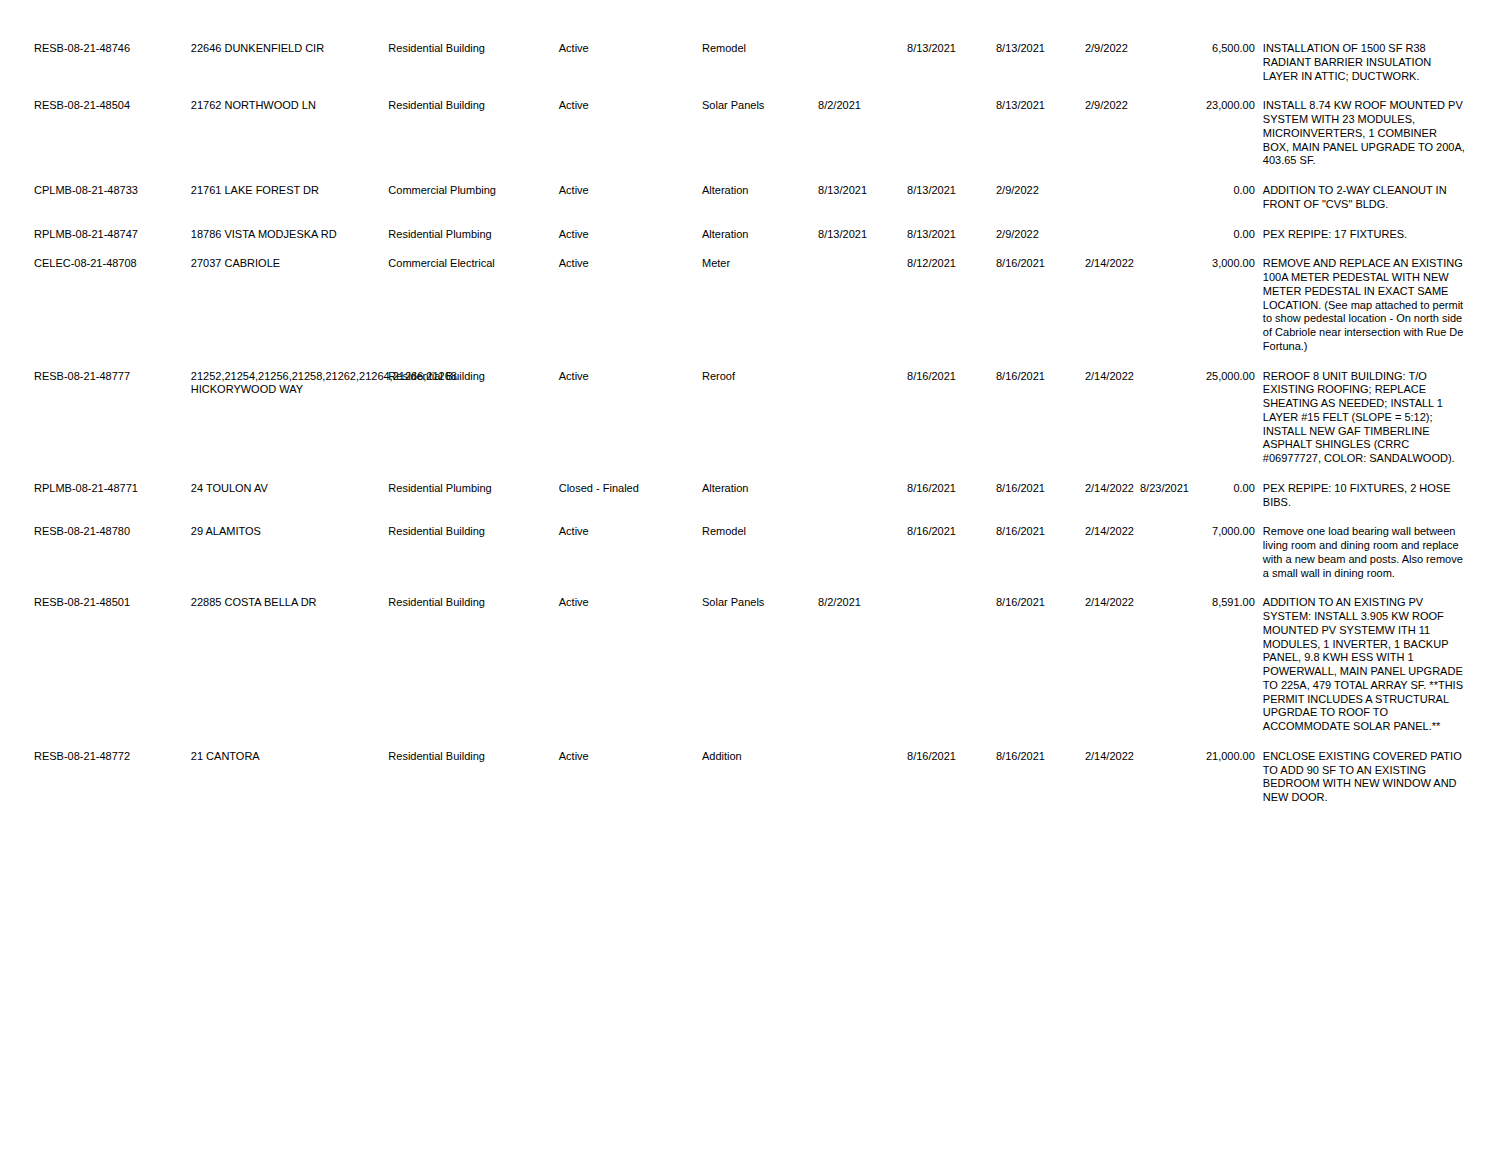| RESB-08-21-48746 | 22646 DUNKENFIELD CIR | Residential Building | Active | Remodel | | 8/13/2021 | 8/13/2021 | 2/9/2022 | 6,500.00 | INSTALLATION OF 1500 SF R38 RADIANT BARRIER INSULATION LAYER IN ATTIC; DUCTWORK. |
| RESB-08-21-48504 | 21762 NORTHWOOD LN | Residential Building | Active | Solar Panels | 8/2/2021 | | 8/13/2021 | 2/9/2022 | 23,000.00 | INSTALL 8.74 KW ROOF MOUNTED PV SYSTEM WITH 23 MODULES, MICROINVERTERS, 1 COMBINER BOX, MAIN PANEL UPGRADE TO 200A, 403.65 SF. |
| CPLMB-08-21-48733 | 21761 LAKE FOREST DR | Commercial Plumbing | Active | Alteration | 8/13/2021 | 8/13/2021 | 2/9/2022 | | 0.00 | ADDITION TO 2-WAY CLEANOUT IN FRONT OF "CVS" BLDG. |
| RPLMB-08-21-48747 | 18786 VISTA MODJESKA RD | Residential Plumbing | Active | Alteration | 8/13/2021 | 8/13/2021 | 2/9/2022 | | 0.00 | PEX REPIPE: 17 FIXTURES. |
| CELEC-08-21-48708 | 27037 CABRIOLE | Commercial Electrical | Active | Meter | | 8/12/2021 | 8/16/2021 | 2/14/2022 | 3,000.00 | REMOVE AND REPLACE AN EXISTING 100A METER PEDESTAL WITH NEW METER PEDESTAL IN EXACT SAME LOCATION. (See map attached to permit to show pedestal location - On north side of Cabriole near intersection with Rue De Fortuna.) |
| RESB-08-21-48777 | 21252,21254,21256,21258,21262,21264,21266,21268 HICKORYWOOD WAY | Residential Building | Active | Reroof | | 8/16/2021 | 8/16/2021 | 2/14/2022 | 25,000.00 | REROOF 8 UNIT BUILDING: T/O EXISTING ROOFING; REPLACE SHEATING AS NEEDED; INSTALL 1 LAYER #15 FELT (SLOPE = 5:12); INSTALL NEW GAF TIMBERLINE ASPHALT SHINGLES (CRRC #06977727, COLOR: SANDALWOOD). |
| RPLMB-08-21-48771 | 24 TOULON AV | Residential Plumbing | Closed - Finaled | Alteration | | 8/16/2021 | 8/16/2021 | 2/14/2022 8/23/2021 | 0.00 | PEX REPIPE: 10 FIXTURES, 2 HOSE BIBS. |
| RESB-08-21-48780 | 29 ALAMITOS | Residential Building | Active | Remodel | | 8/16/2021 | 8/16/2021 | 2/14/2022 | 7,000.00 | Remove one load bearing wall between living room and dining room and replace with a new beam and posts. Also remove a small wall in dining room. |
| RESB-08-21-48501 | 22885 COSTA BELLA DR | Residential Building | Active | Solar Panels | 8/2/2021 | | 8/16/2021 | 2/14/2022 | 8,591.00 | ADDITION TO AN EXISTING PV SYSTEM: INSTALL 3.905 KW ROOF MOUNTED PV SYSTEMW ITH 11 MODULES, 1 INVERTER, 1 BACKUP PANEL, 9.8 KWH ESS WITH 1 POWERWALL, MAIN PANEL UPGRADE TO 225A, 479 TOTAL ARRAY SF. **THIS PERMIT INCLUDES A STRUCTURAL UPGRDAE TO ROOF TO ACCOMMODATE SOLAR PANEL.** |
| RESB-08-21-48772 | 21 CANTORA | Residential Building | Active | Addition | | 8/16/2021 | 8/16/2021 | 2/14/2022 | 21,000.00 | ENCLOSE EXISTING COVERED PATIO TO ADD 90 SF TO AN EXISTING BEDROOM WITH NEW WINDOW AND NEW DOOR. |